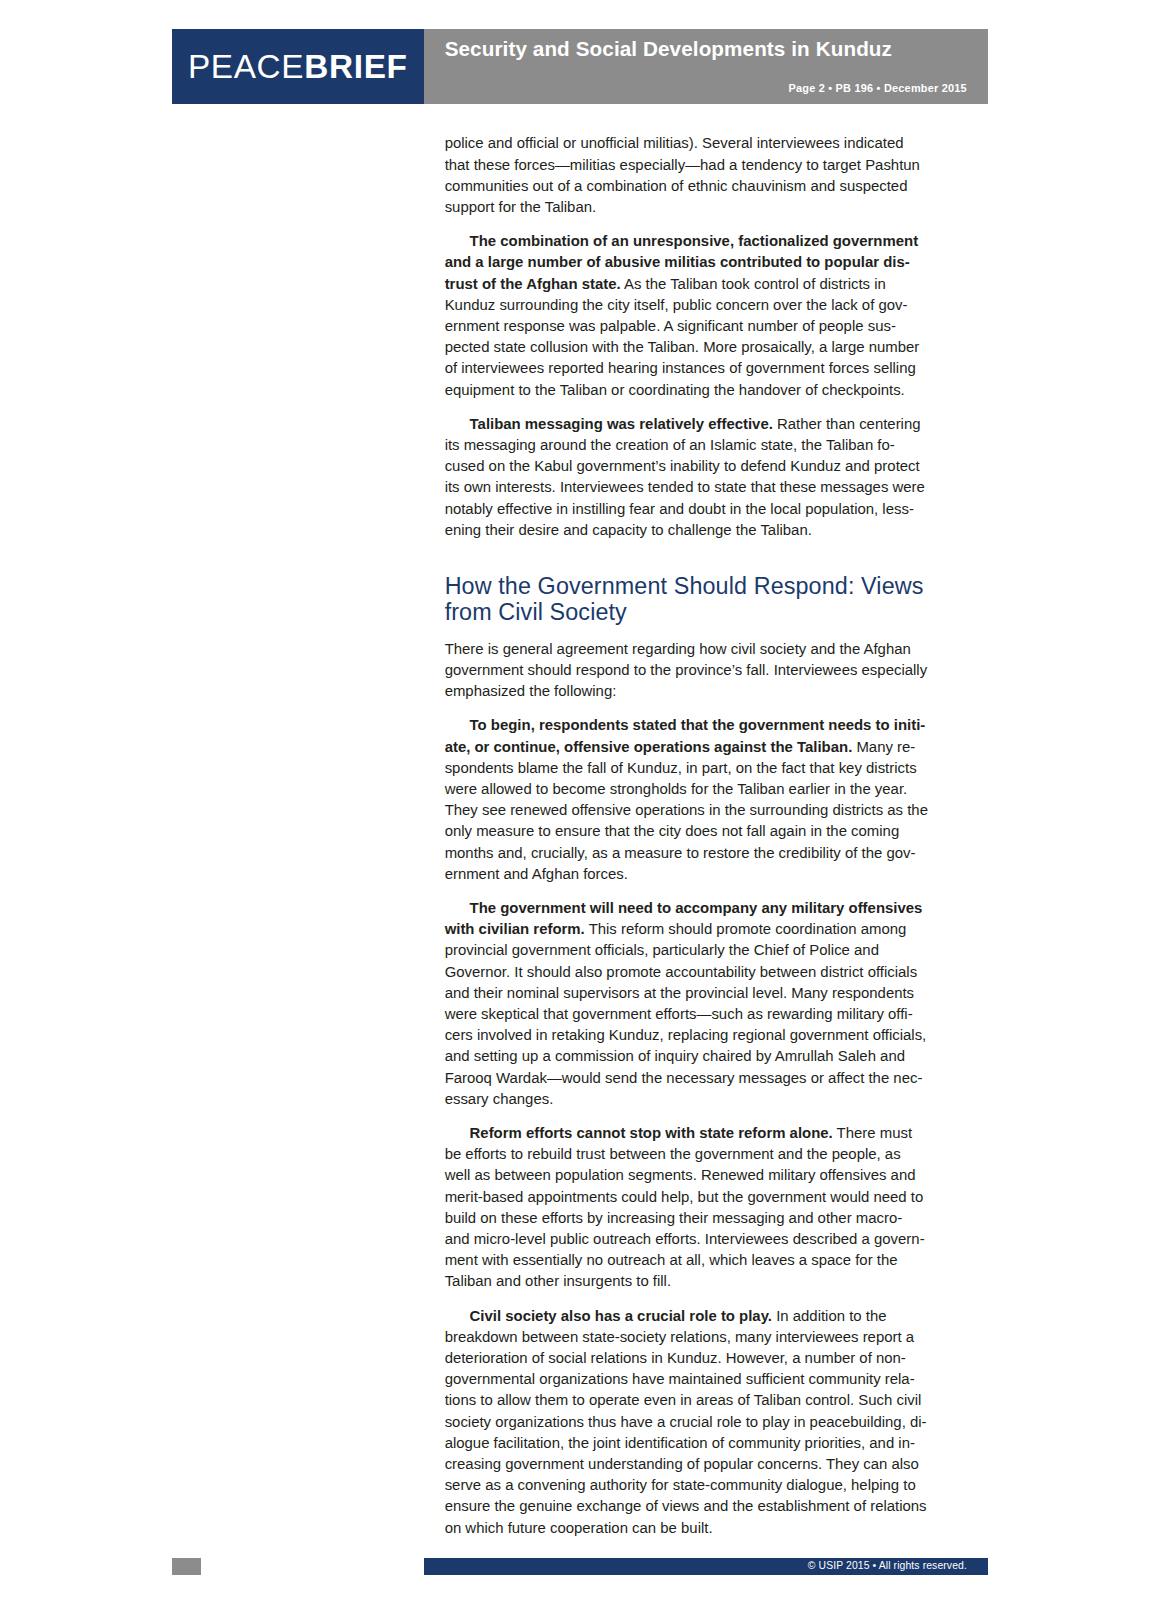PEACE BRIEF
Security and Social Developments in Kunduz
Page 2 • PB 196 • December 2015
police and official or unofficial militias). Several interviewees indicated that these forces—militias especially—had a tendency to target Pashtun communities out of a combination of ethnic chauvinism and suspected support for the Taliban.
The combination of an unresponsive, factionalized government and a large number of abusive militias contributed to popular distrust of the Afghan state. As the Taliban took control of districts in Kunduz surrounding the city itself, public concern over the lack of government response was palpable. A significant number of people suspected state collusion with the Taliban. More prosaically, a large number of interviewees reported hearing instances of government forces selling equipment to the Taliban or coordinating the handover of checkpoints.
Taliban messaging was relatively effective. Rather than centering its messaging around the creation of an Islamic state, the Taliban focused on the Kabul government’s inability to defend Kunduz and protect its own interests. Interviewees tended to state that these messages were notably effective in instilling fear and doubt in the local population, lessening their desire and capacity to challenge the Taliban.
How the Government Should Respond: Views from Civil Society
There is general agreement regarding how civil society and the Afghan government should respond to the province’s fall. Interviewees especially emphasized the following:
To begin, respondents stated that the government needs to initiate, or continue, offensive operations against the Taliban. Many respondents blame the fall of Kunduz, in part, on the fact that key districts were allowed to become strongholds for the Taliban earlier in the year. They see renewed offensive operations in the surrounding districts as the only measure to ensure that the city does not fall again in the coming months and, crucially, as a measure to restore the credibility of the government and Afghan forces.
The government will need to accompany any military offensives with civilian reform. This reform should promote coordination among provincial government officials, particularly the Chief of Police and Governor. It should also promote accountability between district officials and their nominal supervisors at the provincial level. Many respondents were skeptical that government efforts—such as rewarding military officers involved in retaking Kunduz, replacing regional government officials, and setting up a commission of inquiry chaired by Amrullah Saleh and Farooq Wardak—would send the necessary messages or affect the necessary changes.
Reform efforts cannot stop with state reform alone. There must be efforts to rebuild trust between the government and the people, as well as between population segments. Renewed military offensives and merit-based appointments could help, but the government would need to build on these efforts by increasing their messaging and other macro- and micro-level public outreach efforts. Interviewees described a government with essentially no outreach at all, which leaves a space for the Taliban and other insurgents to fill.
Civil society also has a crucial role to play. In addition to the breakdown between state-society relations, many interviewees report a deterioration of social relations in Kunduz. However, a number of nongovernmental organizations have maintained sufficient community relations to allow them to operate even in areas of Taliban control. Such civil society organizations thus have a crucial role to play in peacebuilding, dialogue facilitation, the joint identification of community priorities, and increasing government understanding of popular concerns. They can also serve as a convening authority for state-community dialogue, helping to ensure the genuine exchange of views and the establishment of relations on which future cooperation can be built.
© USIP 2015 • All rights reserved.